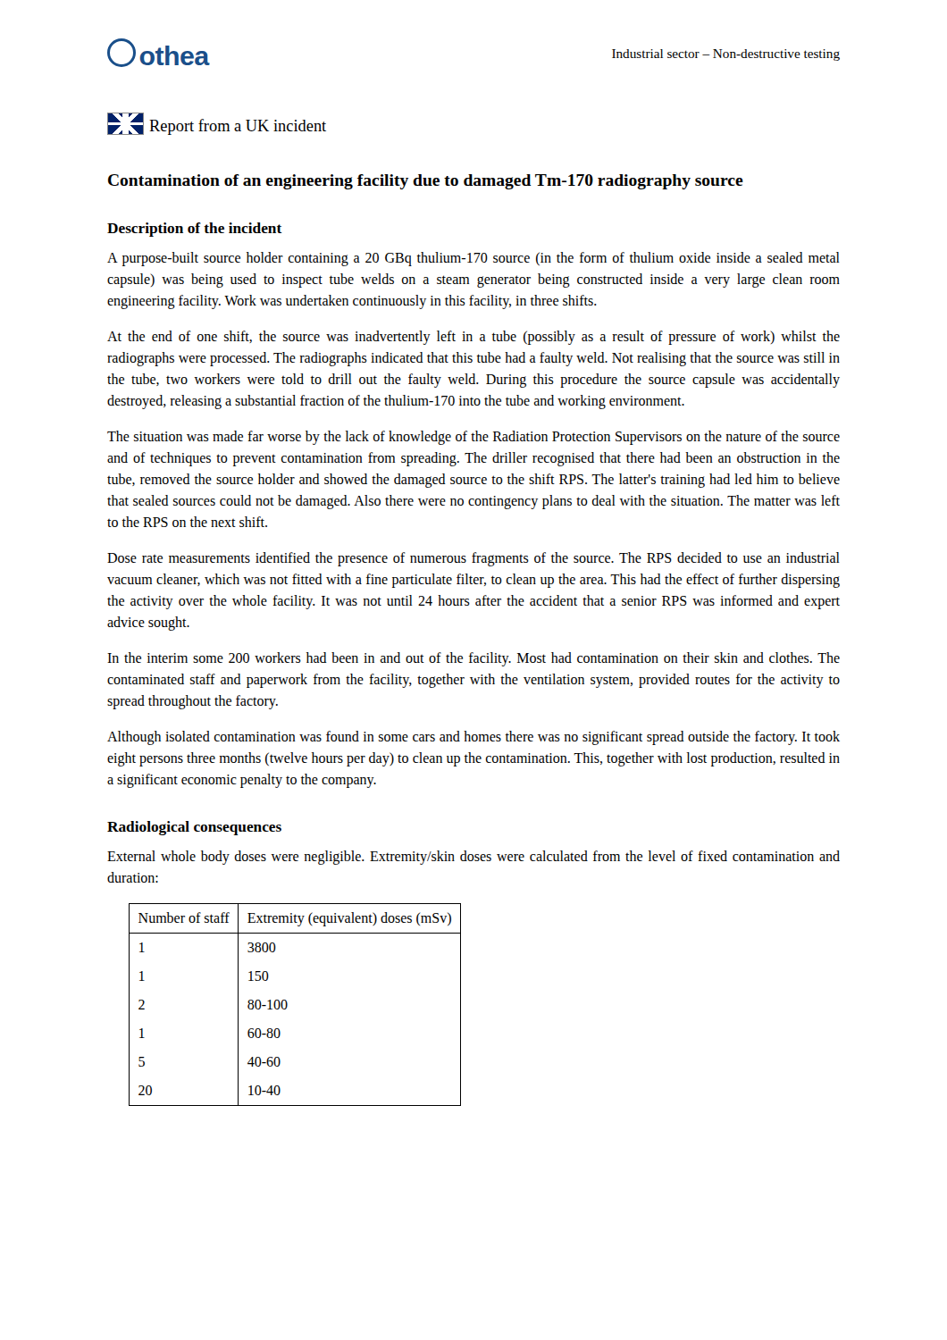othea
Industrial sector – Non-destructive testing
Report from a UK incident
Contamination of an engineering facility due to damaged Tm-170 radiography source
Description of the incident
A purpose-built source holder containing a 20 GBq thulium-170 source (in the form of thulium oxide inside a sealed metal capsule) was being used to inspect tube welds on a steam generator being constructed inside a very large clean room engineering facility. Work was undertaken continuously in this facility, in three shifts.
At the end of one shift, the source was inadvertently left in a tube (possibly as a result of pressure of work) whilst the radiographs were processed. The radiographs indicated that this tube had a faulty weld. Not realising that the source was still in the tube, two workers were told to drill out the faulty weld. During this procedure the source capsule was accidentally destroyed, releasing a substantial fraction of the thulium-170 into the tube and working environment.
The situation was made far worse by the lack of knowledge of the Radiation Protection Supervisors on the nature of the source and of techniques to prevent contamination from spreading. The driller recognised that there had been an obstruction in the tube, removed the source holder and showed the damaged source to the shift RPS. The latter's training had led him to believe that sealed sources could not be damaged. Also there were no contingency plans to deal with the situation. The matter was left to the RPS on the next shift.
Dose rate measurements identified the presence of numerous fragments of the source. The RPS decided to use an industrial vacuum cleaner, which was not fitted with a fine particulate filter, to clean up the area. This had the effect of further dispersing the activity over the whole facility. It was not until 24 hours after the accident that a senior RPS was informed and expert advice sought.
In the interim some 200 workers had been in and out of the facility. Most had contamination on their skin and clothes. The contaminated staff and paperwork from the facility, together with the ventilation system, provided routes for the activity to spread throughout the factory.
Although isolated contamination was found in some cars and homes there was no significant spread outside the factory. It took eight persons three months (twelve hours per day) to clean up the contamination. This, together with lost production, resulted in a significant economic penalty to the company.
Radiological consequences
External whole body doses were negligible. Extremity/skin doses were calculated from the level of fixed contamination and duration:
| Number of staff | Extremity (equivalent) doses (mSv) |
| --- | --- |
| 1 | 3800 |
| 1 | 150 |
| 2 | 80-100 |
| 1 | 60-80 |
| 5 | 40-60 |
| 20 | 10-40 |